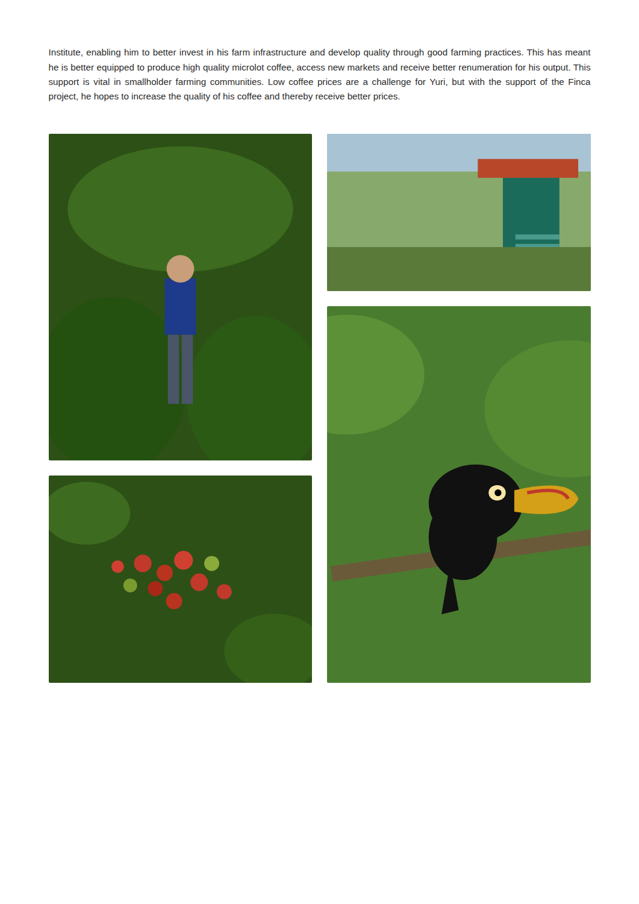Institute, enabling him to better invest in his farm infrastructure and develop quality through good farming practices. This has meant he is better equipped to produce high quality microlot coffee, access new markets and receive better renumeration for his output. This support is vital in smallholder farming communities. Low coffee prices are a challenge for Yuri, but with the support of the Finca project, he hopes to increase the quality of his coffee and thereby receive better prices.